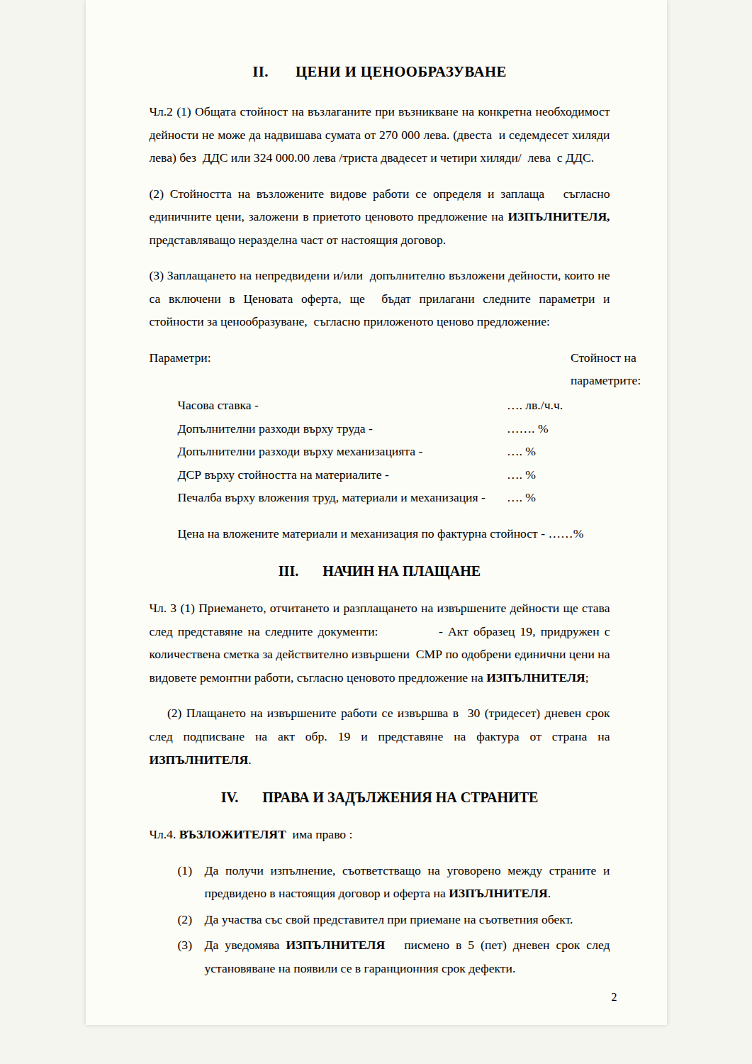II. ЦЕНИ И ЦЕНООБРАЗУВАНЕ
Чл.2 (1) Общата стойност на възлаганите при възникване на конкретна необходимост дейности не може да надвишава сумата от 270 000 лева. (двеста и седемдесет хиляди лева) без ДДС или 324 000.00 лева /триста двадесет и четири хиляди/ лева с ДДС.
(2) Стойността на възложените видове работи се определя и заплаща съгласно единичните цени, заложени в приетото ценовото предложение на ИЗПЪЛНИТЕЛЯ, представляващо неразделна част от настоящия договор.
(3) Заплащането на непредвидени и/или допълнително възложени дейности, които не са включени в Ценовата оферта, ще бъдат прилагани следните параметри и стойности за ценообразуване, съгласно приложеното ценово предложение:
| Параметри: | Стойност на параметрите: |
| Часова ставка - | …. лв./ч.ч. |
| Допълнителни разходи върху труда - | ……. % |
| Допълнителни разходи върху механизацията - | …. % |
| ДСР върху стойността на материалите - | …. % |
| Печалба върху вложения труд, материали и механизация - | …. % |
Цена на вложените материали и механизация по фактурна стойност - ……%
III. НАЧИН НА ПЛАЩАНЕ
Чл. 3 (1) Приемането, отчитането и разплащането на извършените дейности ще става след представяне на следните документи: - Акт образец 19, придружен с количествена сметка за действително извършени СМР по одобрени единични цени на видовете ремонтни работи, съгласно ценовото предложение на ИЗПЪЛНИТЕЛЯ;
(2) Плащането на извършените работи се извършва в 30 (тридесет) дневен срок след подписване на акт обр. 19 и представяне на фактура от страна на ИЗПЪЛНИТЕЛЯ.
IV. ПРАВА И ЗАДЪЛЖЕНИЯ НА СТРАНИТЕ
Чл.4. ВЪЗЛОЖИТЕЛЯТ има право :
(1) Да получи изпълнение, съответстващо на уговорено между страните и предвидено в настоящия договор и оферта на ИЗПЪЛНИТЕЛЯ.
(2) Да участва със свой представител при приемане на съответния обект.
(3) Да уведомява ИЗПЪЛНИТЕЛЯ писмено в 5 (пет) дневен срок след установяване на появили се в гаранционния срок дефекти.
2